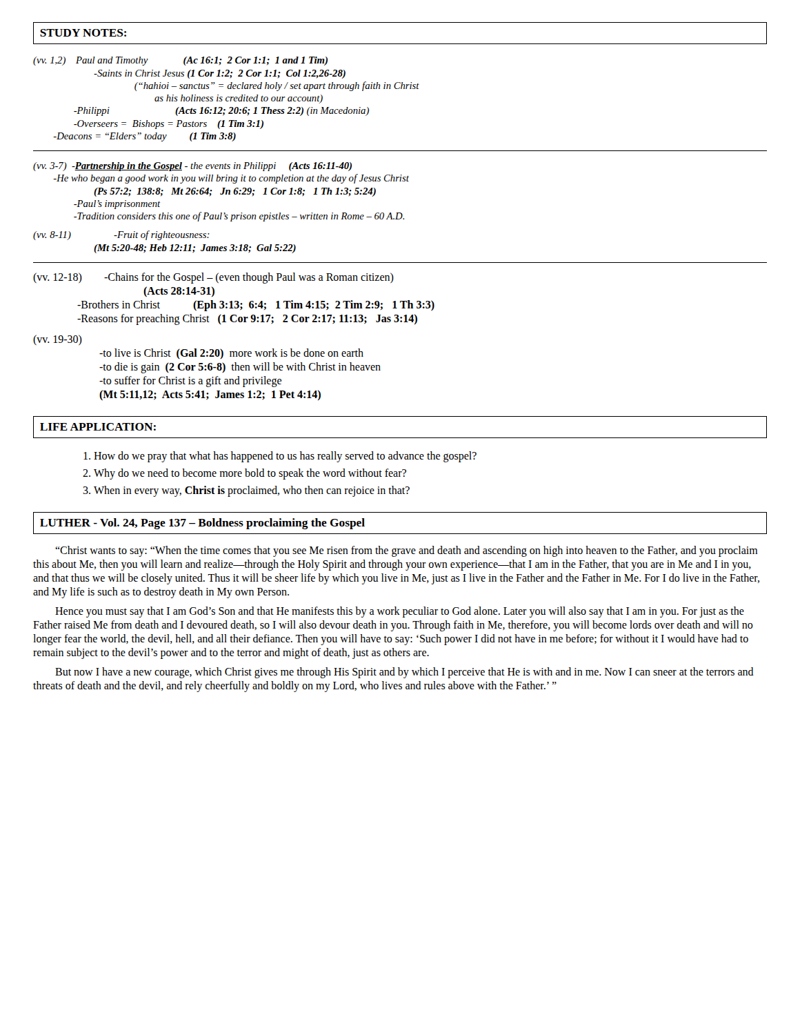STUDY NOTES:
(vv. 1,2) Paul and Timothy (Ac 16:1; 2 Cor 1:1; 1 and 1 Tim)
-Saints in Christ Jesus (1 Cor 1:2; 2 Cor 1:1; Col 1:2,26-28)
(“hahioi – sanctus” = declared holy / set apart through faith in Christ
as his holiness is credited to our account)
-Philippi (Acts 16:12; 20:6; 1 Thess 2:2) (in Macedonia)
-Overseers = Bishops = Pastors (1 Tim 3:1)
-Deacons = “Elders” today (1 Tim 3:8)
(vv. 3-7) -Partnership in the Gospel - the events in Philippi (Acts 16:11-40)
-He who began a good work in you will bring it to completion at the day of Jesus Christ
(Ps 57:2; 138:8; Mt 26:64; Jn 6:29; 1 Cor 1:8; 1 Th 1:3; 5:24)
-Paul’s imprisonment
-Tradition considers this one of Paul’s prison epistles – written in Rome – 60 A.D.
(vv. 8-11) -Fruit of righteousness:
(Mt 5:20-48; Heb 12:11; James 3:18; Gal 5:22)
(vv. 12-18) -Chains for the Gospel – (even though Paul was a Roman citizen)
(Acts 28:14-31)
-Brothers in Christ (Eph 3:13; 6:4; 1 Tim 4:15; 2 Tim 2:9; 1 Th 3:3)
-Reasons for preaching Christ (1 Cor 9:17; 2 Cor 2:17; 11:13; Jas 3:14)
(vv. 19-30)
-to live is Christ (Gal 2:20) more work is be done on earth
-to die is gain (2 Cor 5:6-8) then will be with Christ in heaven
-to suffer for Christ is a gift and privilege
(Mt 5:11,12; Acts 5:41; James 1:2; 1 Pet 4:14)
LIFE APPLICATION:
How do we pray that what has happened to us has really served to advance the gospel?
Why do we need to become more bold to speak the word without fear?
When in every way, Christ is proclaimed, who then can rejoice in that?
LUTHER - Vol. 24, Page 137 – Boldness proclaiming the Gospel
“Christ wants to say: “When the time comes that you see Me risen from the grave and death and ascending on high into heaven to the Father, and you proclaim this about Me, then you will learn and realize—through the Holy Spirit and through your own experience—that I am in the Father, that you are in Me and I in you, and that thus we will be closely united. Thus it will be sheer life by which you live in Me, just as I live in the Father and the Father in Me. For I do live in the Father, and My life is such as to destroy death in My own Person.
Hence you must say that I am God’s Son and that He manifests this by a work peculiar to God alone. Later you will also say that I am in you. For just as the Father raised Me from death and I devoured death, so I will also devour death in you. Through faith in Me, therefore, you will become lords over death and will no longer fear the world, the devil, hell, and all their defiance. Then you will have to say: ‘Such power I did not have in me before; for without it I would have had to remain subject to the devil’s power and to the terror and might of death, just as others are.
But now I have a new courage, which Christ gives me through His Spirit and by which I perceive that He is with and in me. Now I can sneer at the terrors and threats of death and the devil, and rely cheerfully and boldly on my Lord, who lives and rules above with the Father.’ ”